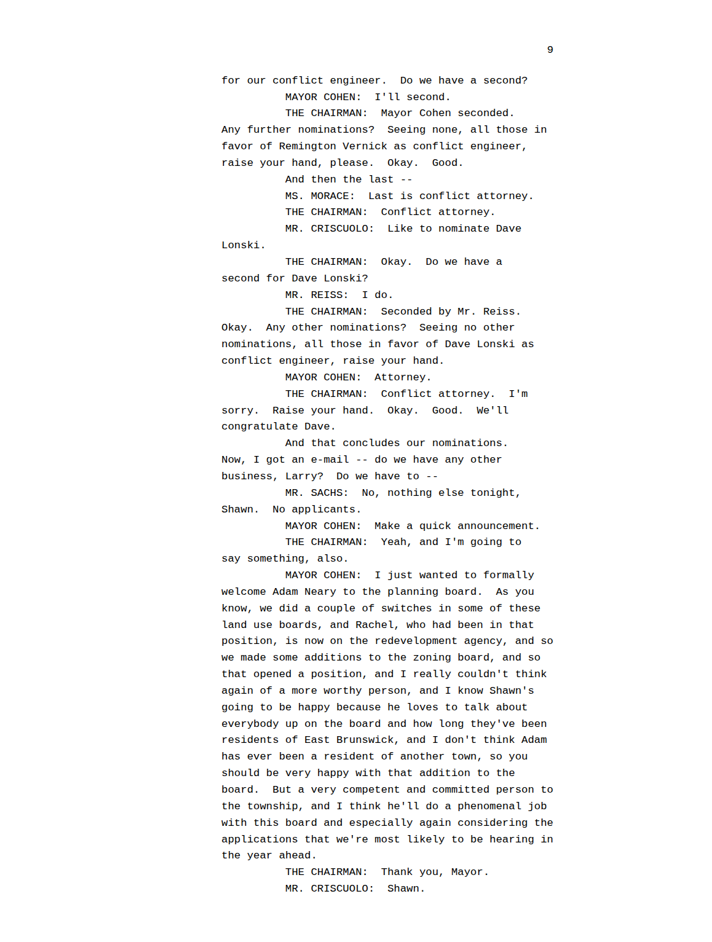9
for our conflict engineer. Do we have a second? MAYOR COHEN: I'll second. THE CHAIRMAN: Mayor Cohen seconded. Any further nominations? Seeing none, all those in favor of Remington Vernick as conflict engineer, raise your hand, please. Okay. Good. And then the last -- MS. MORACE: Last is conflict attorney. THE CHAIRMAN: Conflict attorney. MR. CRISCUOLO: Like to nominate Dave Lonski. THE CHAIRMAN: Okay. Do we have a second for Dave Lonski? MR. REISS: I do. THE CHAIRMAN: Seconded by Mr. Reiss. Okay. Any other nominations? Seeing no other nominations, all those in favor of Dave Lonski as conflict engineer, raise your hand. MAYOR COHEN: Attorney. THE CHAIRMAN: Conflict attorney. I'm sorry. Raise your hand. Okay. Good. We'll congratulate Dave. And that concludes our nominations. Now, I got an e-mail -- do we have any other business, Larry? Do we have to -- MR. SACHS: No, nothing else tonight, Shawn. No applicants. MAYOR COHEN: Make a quick announcement. THE CHAIRMAN: Yeah, and I'm going to say something, also. MAYOR COHEN: I just wanted to formally welcome Adam Neary to the planning board. As you know, we did a couple of switches in some of these land use boards, and Rachel, who had been in that position, is now on the redevelopment agency, and so we made some additions to the zoning board, and so that opened a position, and I really couldn't think again of a more worthy person, and I know Shawn's going to be happy because he loves to talk about everybody up on the board and how long they've been residents of East Brunswick, and I don't think Adam has ever been a resident of another town, so you should be very happy with that addition to the board. But a very competent and committed person to the township, and I think he'll do a phenomenal job with this board and especially again considering the applications that we're most likely to be hearing in the year ahead. THE CHAIRMAN: Thank you, Mayor. MR. CRISCUOLO: Shawn.